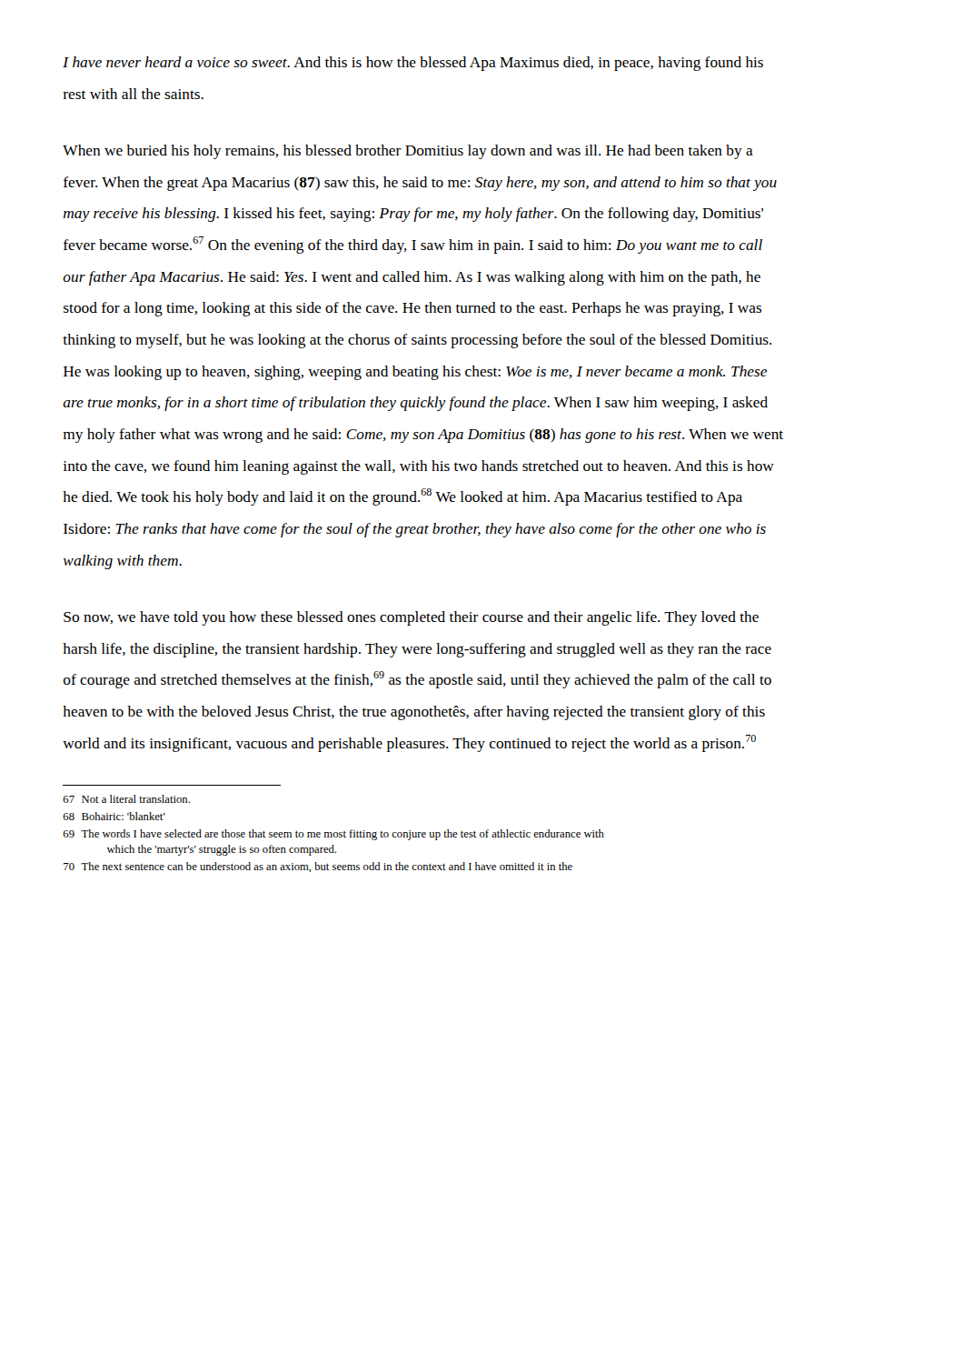I have never heard a voice so sweet. And this is how the blessed Apa Maximus died, in peace, having found his rest with all the saints.
When we buried his holy remains, his blessed brother Domitius lay down and was ill. He had been taken by a fever. When the great Apa Macarius (87) saw this, he said to me: Stay here, my son, and attend to him so that you may receive his blessing. I kissed his feet, saying: Pray for me, my holy father. On the following day, Domitius' fever became worse.67 On the evening of the third day, I saw him in pain. I said to him: Do you want me to call our father Apa Macarius. He said: Yes. I went and called him. As I was walking along with him on the path, he stood for a long time, looking at this side of the cave. He then turned to the east. Perhaps he was praying, I was thinking to myself, but he was looking at the chorus of saints processing before the soul of the blessed Domitius. He was looking up to heaven, sighing, weeping and beating his chest: Woe is me, I never became a monk. These are true monks, for in a short time of tribulation they quickly found the place. When I saw him weeping, I asked my holy father what was wrong and he said: Come, my son Apa Domitius (88) has gone to his rest. When we went into the cave, we found him leaning against the wall, with his two hands stretched out to heaven. And this is how he died. We took his holy body and laid it on the ground.68 We looked at him. Apa Macarius testified to Apa Isidore: The ranks that have come for the soul of the great brother, they have also come for the other one who is walking with them.
So now, we have told you how these blessed ones completed their course and their angelic life. They loved the harsh life, the discipline, the transient hardship. They were long-suffering and struggled well as they ran the race of courage and stretched themselves at the finish,69 as the apostle said, until they achieved the palm of the call to heaven to be with the beloved Jesus Christ, the true agonothetês, after having rejected the transient glory of this world and its insignificant, vacuous and perishable pleasures. They continued to reject the world as a prison.70
67 Not a literal translation.
68 Bohairic: 'blanket'
69 The words I have selected are those that seem to me most fitting to conjure up the test of athlectic endurance with which the 'martyr's' struggle is so often compared.
70 The next sentence can be understood as an axiom, but seems odd in the context and I have omitted it in the